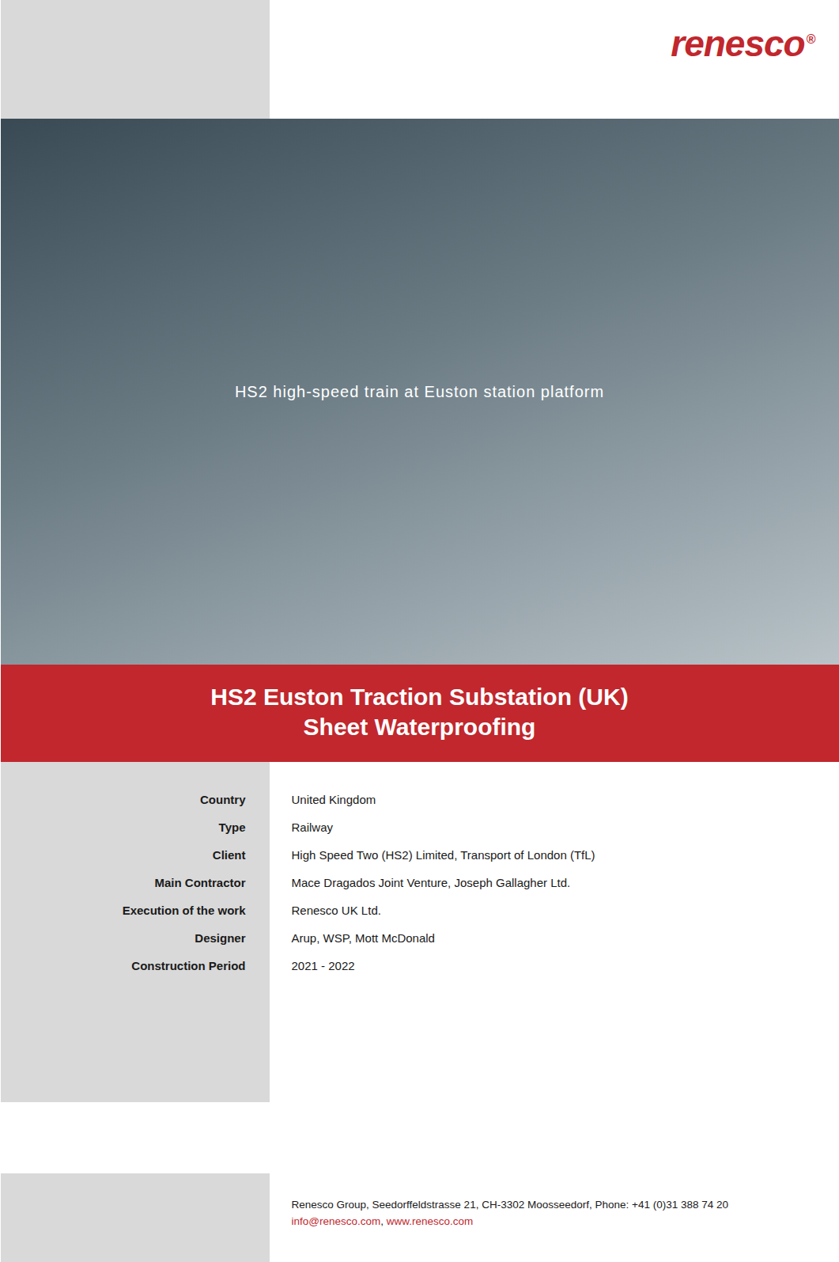renesco®
HS2 high-speed train at Euston station platform
HS2 Euston Traction Substation (UK) Sheet Waterproofing
| Country | United Kingdom |
| Type | Railway |
| Client | High Speed Two (HS2) Limited, Transport of London (TfL) |
| Main Contractor | Mace Dragados Joint Venture, Joseph Gallagher Ltd. |
| Execution of the work | Renesco UK Ltd. |
| Designer | Arup, WSP, Mott McDonald |
| Construction Period | 2021 - 2022 |
Renesco Group, Seedorffeldstrasse 21, CH-3302 Moosseedorf, Phone: +41 (0)31 388 74 20
info@renesco.com, www.renesco.com